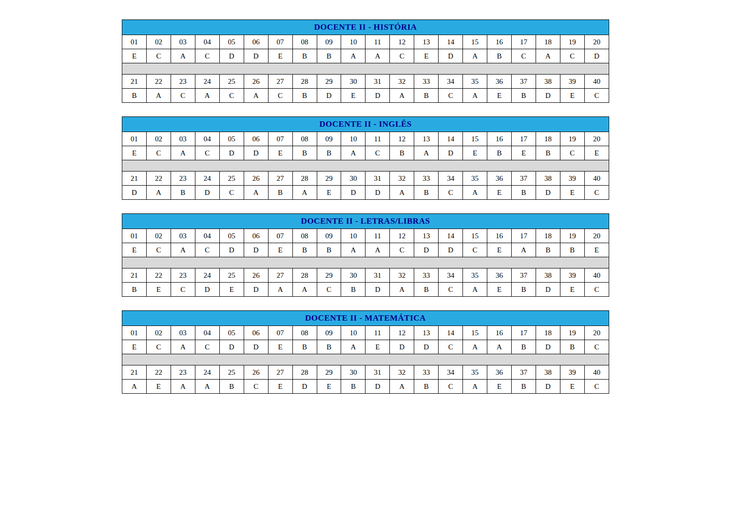DOCENTE II - HISTÓRIA
| 01 | 02 | 03 | 04 | 05 | 06 | 07 | 08 | 09 | 10 | 11 | 12 | 13 | 14 | 15 | 16 | 17 | 18 | 19 | 20 |
| E | C | A | C | D | D | E | B | B | A | A | C | E | D | A | B | C | A | C | D |
| 21 | 22 | 23 | 24 | 25 | 26 | 27 | 28 | 29 | 30 | 31 | 32 | 33 | 34 | 35 | 36 | 37 | 38 | 39 | 40 |
| B | A | C | A | C | A | C | B | D | E | D | A | B | C | A | E | B | D | E | C |
DOCENTE II - INGLÊS
| 01 | 02 | 03 | 04 | 05 | 06 | 07 | 08 | 09 | 10 | 11 | 12 | 13 | 14 | 15 | 16 | 17 | 18 | 19 | 20 |
| E | C | A | C | D | D | E | B | B | A | C | B | A | D | E | B | E | B | C | E |
| 21 | 22 | 23 | 24 | 25 | 26 | 27 | 28 | 29 | 30 | 31 | 32 | 33 | 34 | 35 | 36 | 37 | 38 | 39 | 40 |
| D | A | B | D | C | A | B | A | E | D | D | A | B | C | A | E | B | D | E | C |
DOCENTE II - LETRAS/LIBRAS
| 01 | 02 | 03 | 04 | 05 | 06 | 07 | 08 | 09 | 10 | 11 | 12 | 13 | 14 | 15 | 16 | 17 | 18 | 19 | 20 |
| E | C | A | C | D | D | E | B | B | A | A | C | D | D | C | E | A | B | B | E |
| 21 | 22 | 23 | 24 | 25 | 26 | 27 | 28 | 29 | 30 | 31 | 32 | 33 | 34 | 35 | 36 | 37 | 38 | 39 | 40 |
| B | E | C | D | E | D | A | A | C | B | D | A | B | C | A | E | B | D | E | C |
DOCENTE II - MATEMÁTICA
| 01 | 02 | 03 | 04 | 05 | 06 | 07 | 08 | 09 | 10 | 11 | 12 | 13 | 14 | 15 | 16 | 17 | 18 | 19 | 20 |
| E | C | A | C | D | D | E | B | B | A | E | D | D | C | A | A | B | D | B | C |
| 21 | 22 | 23 | 24 | 25 | 26 | 27 | 28 | 29 | 30 | 31 | 32 | 33 | 34 | 35 | 36 | 37 | 38 | 39 | 40 |
| A | E | A | A | B | C | E | D | E | B | D | A | B | C | A | E | B | D | E | C |